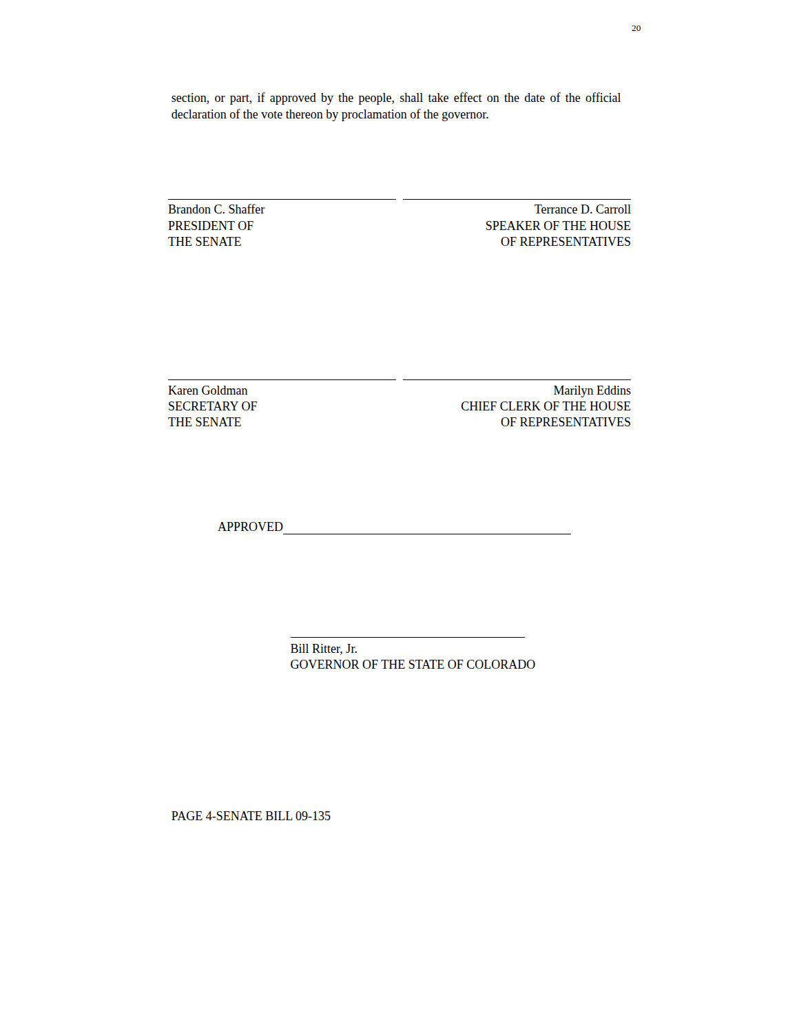20
section, or part, if approved by the people, shall take effect on the date of the official declaration of the vote thereon by proclamation of the governor.
| Brandon C. Shaffer PRESIDENT OF THE SENATE | Terrance D. Carroll SPEAKER OF THE HOUSE OF REPRESENTATIVES |
| Karen Goldman SECRETARY OF THE SENATE | Marilyn Eddins CHIEF CLERK OF THE HOUSE OF REPRESENTATIVES |
APPROVED
Bill Ritter, Jr.
GOVERNOR OF THE STATE OF COLORADO
PAGE 4-SENATE BILL 09-135